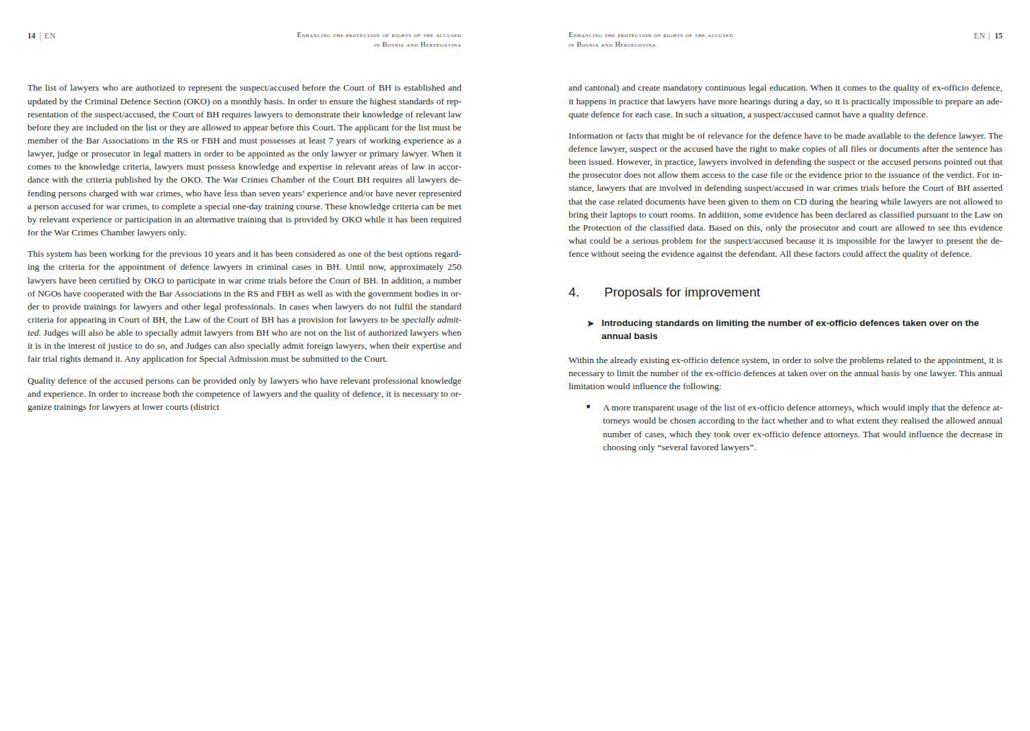14| EN
Enhancing the protection of rights of the accused
in Bosnia and Herzegovina
The list of lawyers who are authorized to represent the suspect/accused before the Court of BH is established and updated by the Criminal Defence Section (OKO) on a monthly basis. In order to ensure the highest standards of representation of the suspect/accused, the Court of BH requires lawyers to demonstrate their knowledge of relevant law before they are included on the list or they are allowed to appear before this Court. The applicant for the list must be member of the Bar Associations in the RS or FBH and must possesses at least 7 years of working experience as a lawyer, judge or prosecutor in legal matters in order to be appointed as the only lawyer or primary lawyer. When it comes to the knowledge criteria, lawyers must possess knowledge and expertise in relevant areas of law in accordance with the criteria published by the OKO. The War Crimes Chamber of the Court BH requires all lawyers defending persons charged with war crimes, who have less than seven years’ experience and/or have never represented a person accused for war crimes, to complete a special one-day training course. These knowledge criteria can be met by relevant experience or participation in an alternative training that is provided by OKO while it has been required for the War Crimes Chamber lawyers only.
This system has been working for the previous 10 years and it has been considered as one of the best options regarding the criteria for the appointment of defence lawyers in criminal cases in BH. Until now, approximately 250 lawyers have been certified by OKO to participate in war crime trials before the Court of BH. In addition, a number of NGOs have cooperated with the Bar Associations in the RS and FBH as well as with the government bodies in order to provide trainings for lawyers and other legal professionals. In cases when lawyers do not fulfil the standard criteria for appearing in Court of BH, the Law of the Court of BH has a provision for lawyers to be specially admitted. Judges will also be able to specially admit lawyers from BH who are not on the list of authorized lawyers when it is in the interest of justice to do so, and Judges can also specially admit foreign lawyers, when their expertise and fair trial rights demand it. Any application for Special Admission must be submitted to the Court.
Quality defence of the accused persons can be provided only by lawyers who have relevant professional knowledge and experience. In order to increase both the competence of lawyers and the quality of defence, it is necessary to organize trainings for lawyers at lower courts (district
Enhancing the protection of rights of the accused
in Bosnia and Herzegovina
EN |15
and cantonal) and create mandatory continuous legal education. When it comes to the quality of ex-officio defence, it happens in practice that lawyers have more hearings during a day, so it is practically impossible to prepare an adequate defence for each case. In such a situation, a suspect/accused cannot have a quality defence.
Information or facts that might be of relevance for the defence have to be made available to the defence lawyer. The defence lawyer, suspect or the accused have the right to make copies of all files or documents after the sentence has been issued. However, in practice, lawyers involved in defending the suspect or the accused persons pointed out that the prosecutor does not allow them access to the case file or the evidence prior to the issuance of the verdict. For instance, lawyers that are involved in defending suspect/accused in war crimes trials before the Court of BH asserted that the case related documents have been given to them on CD during the hearing while lawyers are not allowed to bring their laptops to court rooms. In addition, some evidence has been declared as classified pursuant to the Law on the Protection of the classified data. Based on this, only the prosecutor and court are allowed to see this evidence what could be a serious problem for the suspect/accused because it is impossible for the lawyer to present the defence without seeing the evidence against the defendant. All these factors could affect the quality of defence.
4. Proposals for improvement
➤ Introducing standards on limiting the number of ex-officio defences taken over on the annual basis
Within the already existing ex-officio defence system, in order to solve the problems related to the appointment, it is necessary to limit the number of the ex-officio defences at taken over on the annual basis by one lawyer. This annual limitation would influence the following:
■ A more transparent usage of the list of ex-officio defence attorneys, which would imply that the defence attorneys would be chosen according to the fact whether and to what extent they realised the allowed annual number of cases, which they took over ex-officio defence attorneys. That would influence the decrease in choosing only “several favored lawyers”.